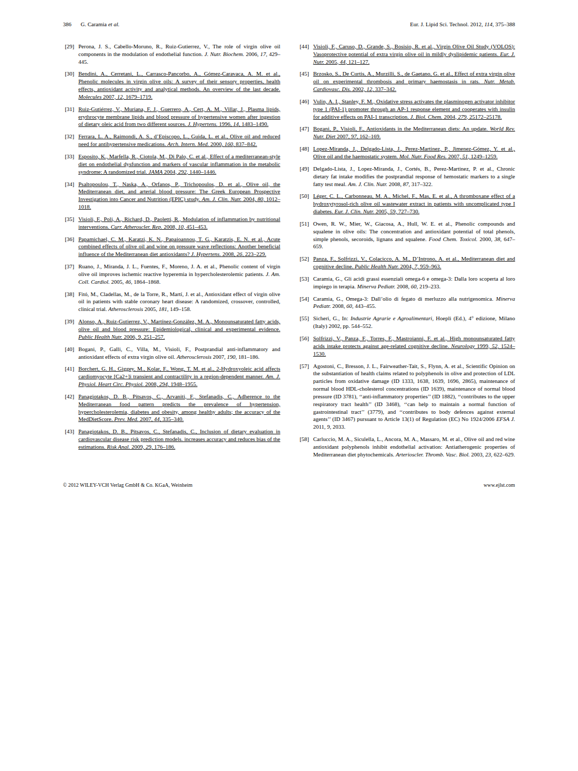386 G. Caramia et al.
Eur. J. Lipid Sci. Technol. 2012, 114, 375–388
[29] Perona, J. S., Cabello-Moruno, R., Ruiz-Gutierrez, V., The role of virgin olive oil components in the modulation of endothelial function. J. Nutr. Biochem. 2006, 17, 429–445.
[30] Bendini, A., Cerretani, L., Carrasco-Pancorbo, A., Gómez-Caravaca, A. M. et al., Phenolic molecules in virgin olive oils: A survey of their sensory properties, health effects, antioxidant activity and analytical methods. An overview of the last decade. Molecules 2007, 12, 1679–1719.
[31] Ruiz-Gutiérrez, V., Muriana, F. J., Guerrero, A., Cert, A. M., Villar, J., Plasma lipids, erythrocyte membrane lipids and blood pressure of hypertensive women after ingestion of dietary oleic acid from two different sources. J. Hypertens. 1996, 14, 1483–1490.
[32] Ferrara, L. A., Raimondi, A. S., d’Episcopo, L., Guida, L. et al., Olive oil and reduced need for antihypertensive medications. Arch. Intern. Med. 2000, 160, 837–842.
[33] Esposito, K., Marfella, R., Ciotola, M., Di Palo, C. et al., Effect of a mediterranean-style diet on endothelial dysfunction and markers of vascular inflammation in the metabolic syndrome: A randomized trial. JAMA 2004, 292, 1440–1446.
[34] Psaltopoulou, T., Naska, A., Orfanos, P., Trichopoulos, D. et al., Olive oil, the Mediterranean diet, and arterial blood pressure: The Greek European Prospective Investigation into Cancer and Nutrition (EPIC) study. Am. J. Clin. Nutr. 2004, 80, 1012–1018.
[35] Visioli, F., Poli, A., Richard, D., Paoletti, R., Modulation of inflammation by nutritional interventions. Curr. Atheroscler. Rep. 2008, 10, 451–453.
[36] Papamichael, C. M., Karatzi, K. N., Papaioannou, T. G., Karatzis, E. N. et al., Acute combined effects of olive oil and wine on pressure wave reflections: Another beneficial influence of the Mediterranean diet antioxidants? J. Hypertens. 2008, 26, 223–229.
[37] Ruano, J., Miranda, J. L., Fuentes, F., Moreno, J. A. et al., Phenolic content of virgin olive oil improves ischemic reactive hyperemia in hypercholesterolemic patients. J. Am. Coll. Cardiol. 2005, 46, 1864–1868.
[38] Fitó, M., Cladellas, M., de la Torre, R., Martí, J. et al., Antioxidant effect of virgin olive oil in patients with stable coronary heart disease: A randomized, crossover, controlled, clinical trial. Atherosclerosis 2005, 181, 149–158.
[39] Alonso, A., Ruiz-Gutierrez, V., Martínez-González, M. A., Monounsaturated fatty acids, olive oil and blood pressure: Epidemiological, clinical and experimental evidence. Public Health Nutr. 2006, 9, 251–257.
[40] Bogani, P., Galli, C., Villa, M., Visioli, F., Postprandial anti-inflammatory and antioxidant effects of extra virgin olive oil. Atherosclerosis 2007, 190, 181–186.
[41] Borchert, G. H., Giggey, M., Kolar, F., Wong, T. M. et al., 2-Hydroxyoleic acid affects cardiomyocyte [Ca2+]i transient and contractility in a region-dependent manner. Am. J. Physiol. Heart Circ. Physiol. 2008, 294, 1948–1955.
[42] Panagiotakos, D. B., Pitsavos, C., Arvaniti, F., Stefanadis, C., Adherence to the Mediterranean food pattern predicts the prevalence of hypertension, hypercholesterolemia, diabetes and obesity, among healthy adults; the accuracy of the MedDietScore. Prev. Med. 2007, 44, 335–340.
[43] Panagiotakos, D. B., Pitsavos, C., Stefanadis, C., Inclusion of dietary evaluation in cardiovascular disease risk prediction models. increases accuracy and reduces bias of the estimations. Risk Anal. 2009, 29, 176–186.
[44] Visioli, F., Caruso, D., Grande, S., Bosisio, R. et al., Virgin Olive Oil Study (VOLOS): Vasoprotective potential of extra virgin olive oil in mildly dyslipidemic patients. Eur. J. Nutr. 2005, 44, 121–127.
[45] Brzosko, S., De Curtis, A., Murzilli, S., de Gaetano, G. et al., Effect of extra virgin olive oil on experimental thrombosis and primary haemostasis in rats. Nutr. Metab. Cardiovasc. Dis. 2002, 12, 337–342.
[46] Vulin, A. I., Stanley, F. M., Oxidative stress activates the plasminogen activator inhibitor type 1 (PAI-1) promoter through an AP-1 response element and cooperates with insulin for additive effects on PAI-1 transcription. J. Biol. Chem. 2004, 279, 25172–25178.
[47] Bogani, P., Visioli, F., Antioxidants in the Mediterranean diets: An update. World Rev. Nutr. Diet 2007, 97, 162–169.
[48] Lopez-Miranda, J., Delgado-Lista, J., Perez-Martinez, P., Jimenez-Gómez, Y. et al., Olive oil and the haemostatic system. Mol. Nutr. Food Res. 2007, 51, 1249–1259.
[49] Delgado-Lista, J., Lopez-Miranda, J., Cortés, B., Perez-Martinez, P. et al., Chronic dietary fat intake modifies the postprandial response of hemostatic markers to a single fatty test meal. Am. J. Clin. Nutr. 2008, 87, 317–322.
[50] Léger, C. L., Carbonneau, M. A., Michel, F., Mas, E. et al., A thromboxane effect of a hydroxytyrosol-rich olive oil wastewater extract in patients with uncomplicated type I diabetes. Eur. J. Clin. Nutr. 2005, 59, 727–730.
[51] Owen, R. W., Mier, W., Giacosa, A., Hull, W. E. et al., Phenolic compounds and squalene in olive oils: The concentration and antioxidant potential of total phenols, simple phenols, secoroids, lignans and squalene. Food Chem. Toxicol. 2000, 38, 647–659.
[52] Panza, F., Solfrizzi, V., Colacicco, A. M., D’Introno, A. et al., Mediterranean diet and cognitive decline. Public Health Nutr. 2004, 7, 959–963.
[53] Caramia, G., Gli acidi grassi essenziali omega-6 e omega-3: Dalla loro scoperta al loro impiego in terapia. Minerva Pediatr. 2008, 60, 219–233.
[54] Caramia, G., Omega-3: Dall’olio di fegato di merluzzo alla nutrigenomica. Minerva Pediatr. 2008, 60, 443–455.
[55] Sicheri, G., In: Industrie Agrarie e Agroalimentari, Hoepli (Ed.), 4° edizione, Milano (Italy) 2002, pp. 544–552.
[56] Solfrizzi, V., Panza, F., Torres, F., Mastroianni, F. et al., High monounsaturated fatty acids intake protects against age-related cognitive decline. Neurology 1999, 52, 1524–1530.
[57] Agostoni, C., Bresson, J. L., Fairweather-Tait, S., Flynn, A. et al., Scientific Opinion on the substantiation of health claims related to polyphenols in olive and protection of LDL particles from oxidative damage (ID 1333, 1638, 1639, 1696, 2865), maintenance of normal blood HDL-cholesterol concentrations (ID 1639), maintenance of normal blood pressure (ID 3781), ‘‘anti-inflammatory properties’’ (ID 1882), ‘‘contributes to the upper respiratory tract health’’ (ID 3468), ‘‘can help to maintain a normal function of gastrointestinal tract’’ (3779), and ‘‘contributes to body defences against external agents’’ (ID 3467) pursuant to Article 13(1) of Regulation (EC) No 1924/2006 EFSA J. 2011, 9, 2033.
[58] Carluccio, M. A., Siculella, L., Ancora, M. A., Massaro, M. et al., Olive oil and red wine antioxidant polyphenols inhibit endothelial activation: Antiatherogenic properties of Mediterranean diet phytochemicals. Arterioscler. Thromb. Vasc. Biol. 2003, 23, 622–629.
© 2012 WILEY-VCH Verlag GmbH & Co. KGaA, Weinheim
www.ejlst.com